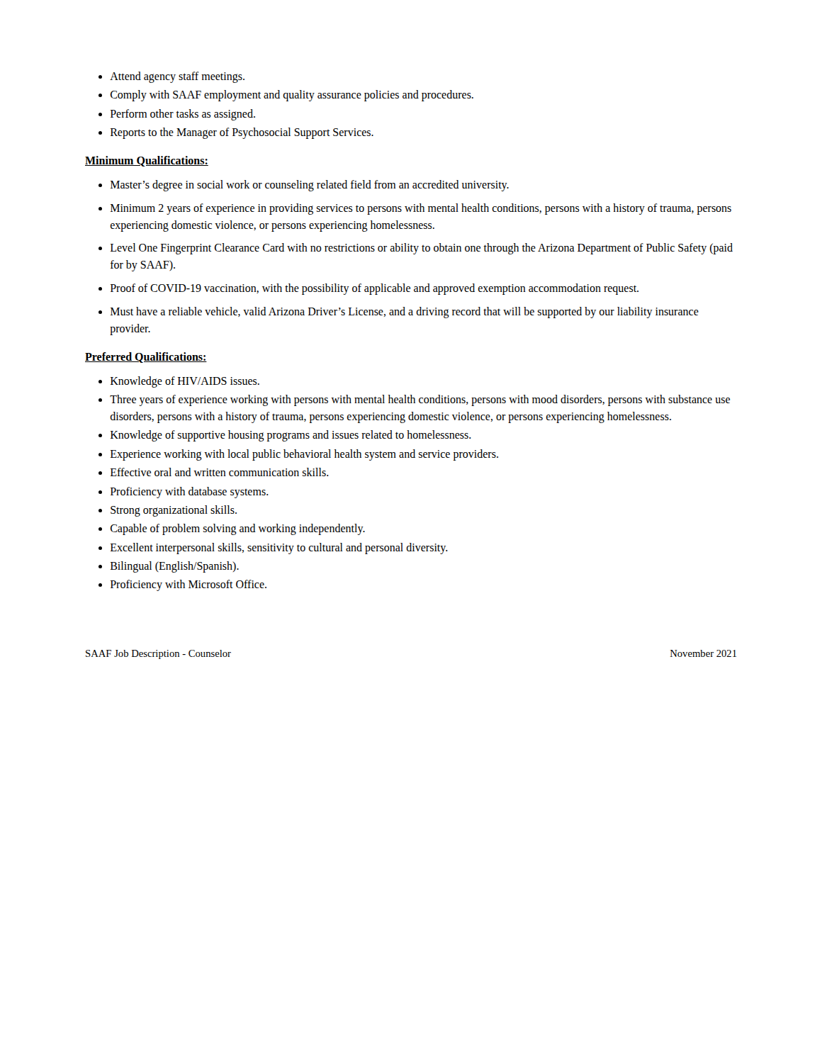Attend agency staff meetings.
Comply with SAAF employment and quality assurance policies and procedures.
Perform other tasks as assigned.
Reports to the Manager of Psychosocial Support Services.
Minimum Qualifications:
Master’s degree in social work or counseling related field from an accredited university.
Minimum 2 years of experience in providing services to persons with mental health conditions, persons with a history of trauma, persons experiencing domestic violence, or persons experiencing homelessness.
Level One Fingerprint Clearance Card with no restrictions or ability to obtain one through the Arizona Department of Public Safety (paid for by SAAF).
Proof of COVID-19 vaccination, with the possibility of applicable and approved exemption accommodation request.
Must have a reliable vehicle, valid Arizona Driver’s License, and a driving record that will be supported by our liability insurance provider.
Preferred Qualifications:
Knowledge of HIV/AIDS issues.
Three years of experience working with persons with mental health conditions, persons with mood disorders, persons with substance use disorders, persons with a history of trauma, persons experiencing domestic violence, or persons experiencing homelessness.
Knowledge of supportive housing programs and issues related to homelessness.
Experience working with local public behavioral health system and service providers.
Effective oral and written communication skills.
Proficiency with database systems.
Strong organizational skills.
Capable of problem solving and working independently.
Excellent interpersonal skills, sensitivity to cultural and personal diversity.
Bilingual (English/Spanish).
Proficiency with Microsoft Office.
SAAF Job Description - Counselor November 2021